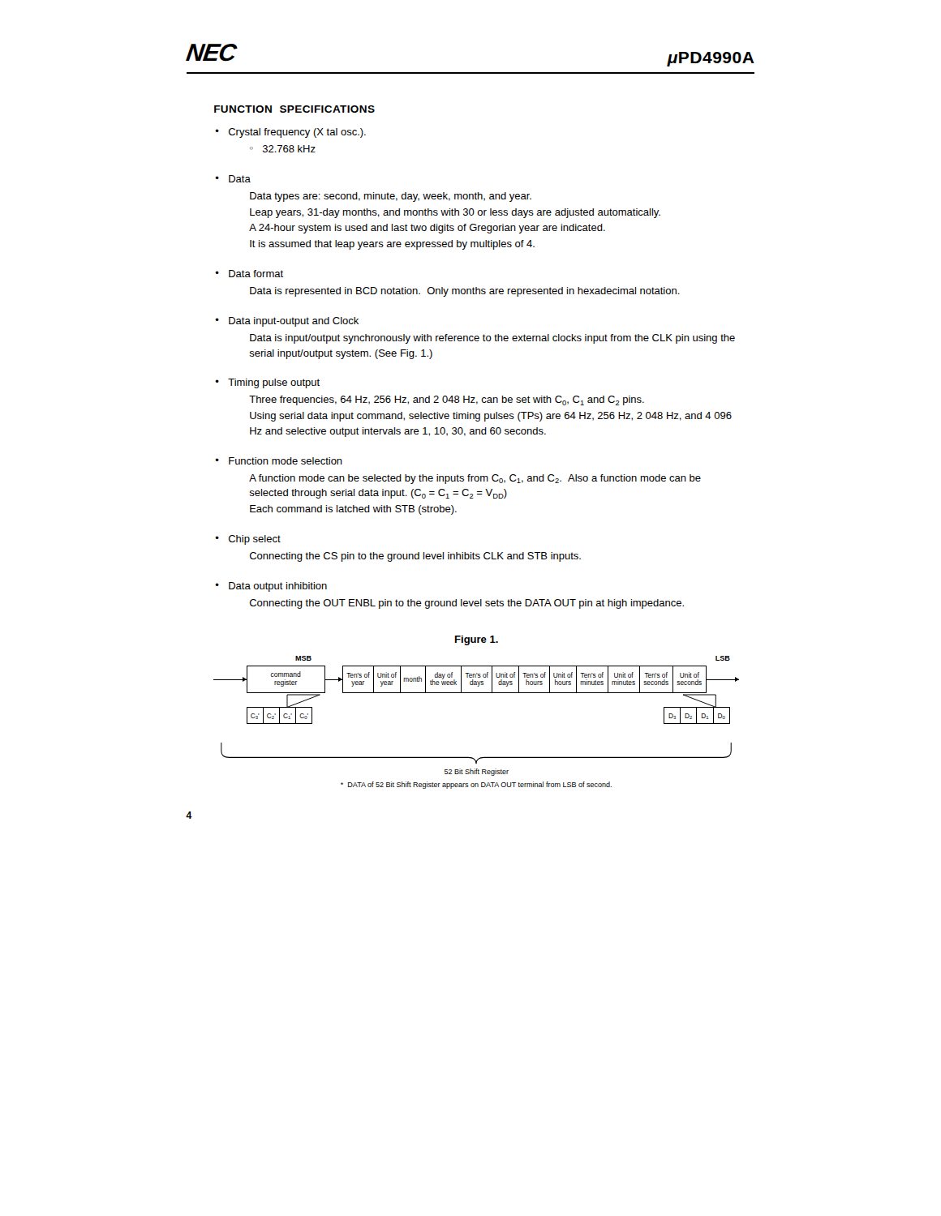NEC
μ PD4990A
FUNCTION SPECIFICATIONS
Crystal frequency (X tal osc.).
32.768 kHz
Data
Data types are: second, minute, day, week, month, and year.
Leap years, 31-day months, and months with 30 or less days are adjusted automatically.
A 24-hour system is used and last two digits of Gregorian year are indicated.
It is assumed that leap years are expressed by multiples of 4.
Data format
Data is represented in BCD notation. Only months are represented in hexadecimal notation.
Data input-output and Clock
Data is input/output synchronously with reference to the external clocks input from the CLK pin using the serial input/output system. (See Fig. 1.)
Timing pulse output
Three frequencies, 64 Hz, 256 Hz, and 2 048 Hz, can be set with C0, C1 and C2 pins.
Using serial data input command, selective timing pulses (TPs) are 64 Hz, 256 Hz, 2 048 Hz, and 4 096 Hz and selective output intervals are 1, 10, 30, and 60 seconds.
Function mode selection
A function mode can be selected by the inputs from C0, C1, and C2. Also a function mode can be selected through serial data input. (C0 = C1 = C2 = VDD)
Each command is latched with STB (strobe).
Chip select
Connecting the CS pin to the ground level inhibits CLK and STB inputs.
Data output inhibition
Connecting the OUT ENBL pin to the ground level sets the DATA OUT pin at high impedance.
Figure 1.
MSB LSB
command
register
| Ten's of year | Unit of year | month | day of the week | Ten's of days | Unit of days | Ten's of hours | Unit of hours | Ten's of minutes | Unit of minutes | Ten's of seconds | Unit of seconds |
| C 3 ' | C 2 ' | C 1 ' | C 0 ' |
| D 3 | D 2 | D 1 | D 0 |
52 Bit Shift Register
* DATA of 52 Bit Shift Register appears on DATA OUT terminal from LSB of second.
4